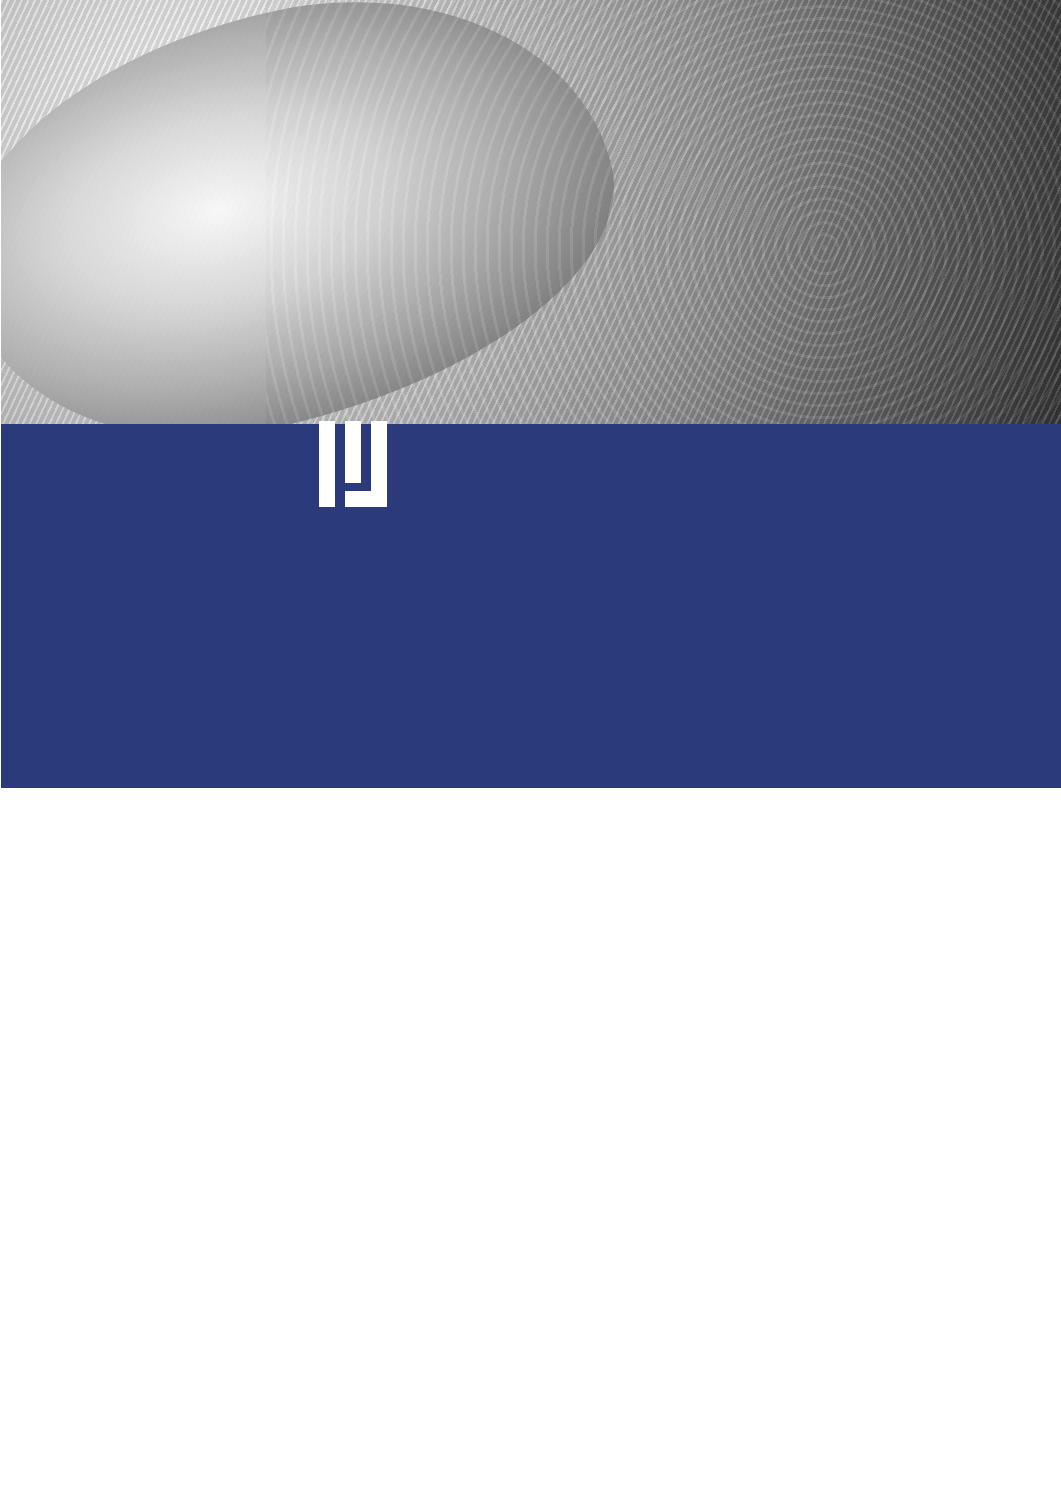Weekly
Financial
Markets
Highlights
Research
Garry Juma
Salome Makgatlhe
Sales
Tshepo Setlhare
Keyshia Tebogo
motswedi securities
June 11, 2021
Plot 113, Unit 30,
Kgale Mews,
Gaborone
P/Bag 00223,
Gaborone
Botswana.
Tel: 267-3188627
Cell: (+267) 72108088
Fax: 267-3188629
Email: motswedi@motswedi.co.bw
Website: www.motswedi.co.bw